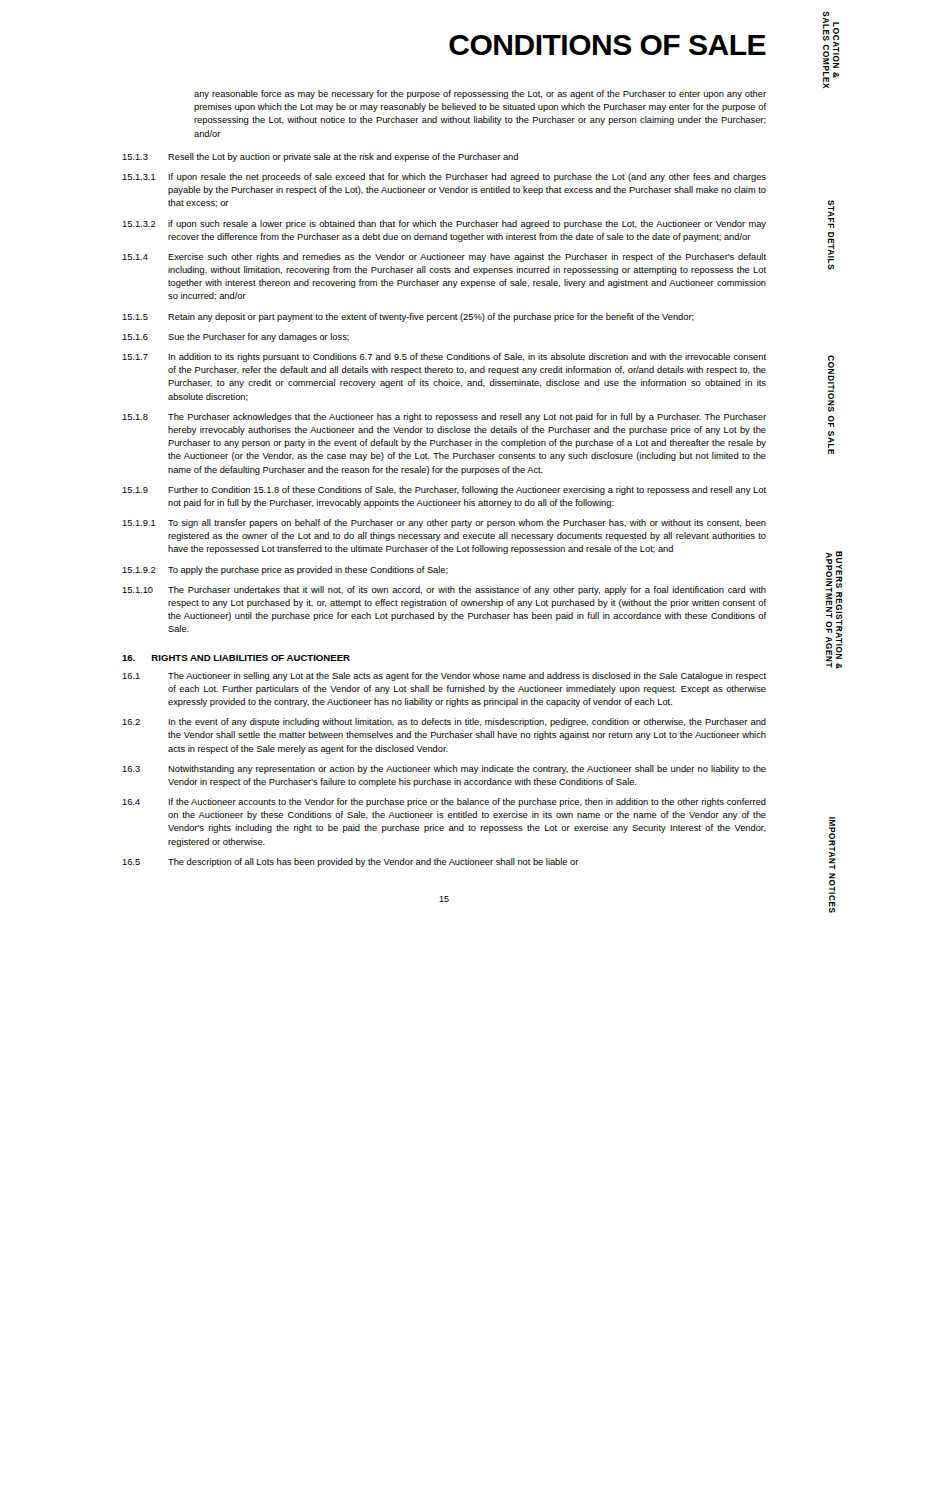LOCATION &
SALES COMPLEX
STAFF DETAILS
CONDITIONS OF SALE
BUYERS REGISTRATION &
APPOINTMENT OF AGENT
IMPORTANT NOTICES
Conditions of Sale
any reasonable force as may be necessary for the purpose of repossessing the Lot, or as agent of the Purchaser to enter upon any other premises upon which the Lot may be or may reasonably be believed to be situated upon which the Purchaser may enter for the purpose of repossessing the Lot, without notice to the Purchaser and without liability to the Purchaser or any person claiming under the Purchaser; and/or
| 15.1.3 | Resell the Lot by auction or private sale at the risk and expense of the Purchaser and |
| 15.1.3.1 | If upon resale the net proceeds of sale exceed that for which the Purchaser had agreed to purchase the Lot (and any other fees and charges payable by the Purchaser in respect of the Lot), the Auctioneer or Vendor is entitled to keep that excess and the Purchaser shall make no claim to that excess; or |
| 15.1.3.2 | if upon such resale a lower price is obtained than that for which the Purchaser had agreed to purchase the Lot, the Auctioneer or Vendor may recover the difference from the Purchaser as a debt due on demand together with interest from the date of sale to the date of payment; and/or |
| 15.1.4 | Exercise such other rights and remedies as the Vendor or Auctioneer may have against the Purchaser in respect of the Purchaser's default including, without limitation, recovering from the Purchaser all costs and expenses incurred in repossessing or attempting to repossess the Lot together with interest thereon and recovering from the Purchaser any expense of sale, resale, livery and agistment and Auctioneer commission so incurred; and/or |
| 15.1.5 | Retain any deposit or part payment to the extent of twenty-five percent (25%) of the purchase price for the benefit of the Vendor; |
| 15.1.6 | Sue the Purchaser for any damages or loss; |
| 15.1.7 | In addition to its rights pursuant to Conditions 6.7 and 9.5 of these Conditions of Sale, in its absolute discretion and with the irrevocable consent of the Purchaser, refer the default and all details with respect thereto to, and request any credit information of, or/and details with respect to, the Purchaser, to any credit or commercial recovery agent of its choice, and, disseminate, disclose and use the information so obtained in its absolute discretion; |
| 15.1.8 | The Purchaser acknowledges that the Auctioneer has a right to repossess and resell any Lot not paid for in full by a Purchaser. The Purchaser hereby irrevocably authorises the Auctioneer and the Vendor to disclose the details of the Purchaser and the purchase price of any Lot by the Purchaser to any person or party in the event of default by the Purchaser in the completion of the purchase of a Lot and thereafter the resale by the Auctioneer (or the Vendor, as the case may be) of the Lot. The Purchaser consents to any such disclosure (including but not limited to the name of the defaulting Purchaser and the reason for the resale) for the purposes of the Act. |
| 15.1.9 | Further to Condition 15.1.8 of these Conditions of Sale, the Purchaser, following the Auctioneer exercising a right to repossess and resell any Lot not paid for in full by the Purchaser, irrevocably appoints the Auctioneer his attorney to do all of the following: |
| 15.1.9.1 | To sign all transfer papers on behalf of the Purchaser or any other party or person whom the Purchaser has, with or without its consent, been registered as the owner of the Lot and to do all things necessary and execute all necessary documents requested by all relevant authorities to have the repossessed Lot transferred to the ultimate Purchaser of the Lot following repossession and resale of the Lot; and |
| 15.1.9.2 | To apply the purchase price as provided in these Conditions of Sale; |
| 15.1.10 | The Purchaser undertakes that it will not, of its own accord, or with the assistance of any other party, apply for a foal identification card with respect to any Lot purchased by it, or, attempt to effect registration of ownership of any Lot purchased by it (without the prior written consent of the Auctioneer) until the purchase price for each Lot purchased by the Purchaser has been paid in full in accordance with these Conditions of Sale. |
16. RIGHTS AND LIABILITIES OF AUCTIONEER
| 16.1 | The Auctioneer in selling any Lot at the Sale acts as agent for the Vendor whose name and address is disclosed in the Sale Catalogue in respect of each Lot. Further particulars of the Vendor of any Lot shall be furnished by the Auctioneer immediately upon request. Except as otherwise expressly provided to the contrary, the Auctioneer has no liability or rights as principal in the capacity of vendor of each Lot. |
| 16.2 | In the event of any dispute including without limitation, as to defects in title, misdescription, pedigree, condition or otherwise, the Purchaser and the Vendor shall settle the matter between themselves and the Purchaser shall have no rights against nor return any Lot to the Auctioneer which acts in respect of the Sale merely as agent for the disclosed Vendor. |
| 16.3 | Notwithstanding any representation or action by the Auctioneer which may indicate the contrary, the Auctioneer shall be under no liability to the Vendor in respect of the Purchaser's failure to complete his purchase in accordance with these Conditions of Sale. |
| 16.4 | If the Auctioneer accounts to the Vendor for the purchase price or the balance of the purchase price, then in addition to the other rights conferred on the Auctioneer by these Conditions of Sale, the Auctioneer is entitled to exercise in its own name or the name of the Vendor any of the Vendor's rights including the right to be paid the purchase price and to repossess the Lot or exercise any Security Interest of the Vendor, registered or otherwise. |
| 16.5 | The description of all Lots has been provided by the Vendor and the Auctioneer shall not be liable or |
15